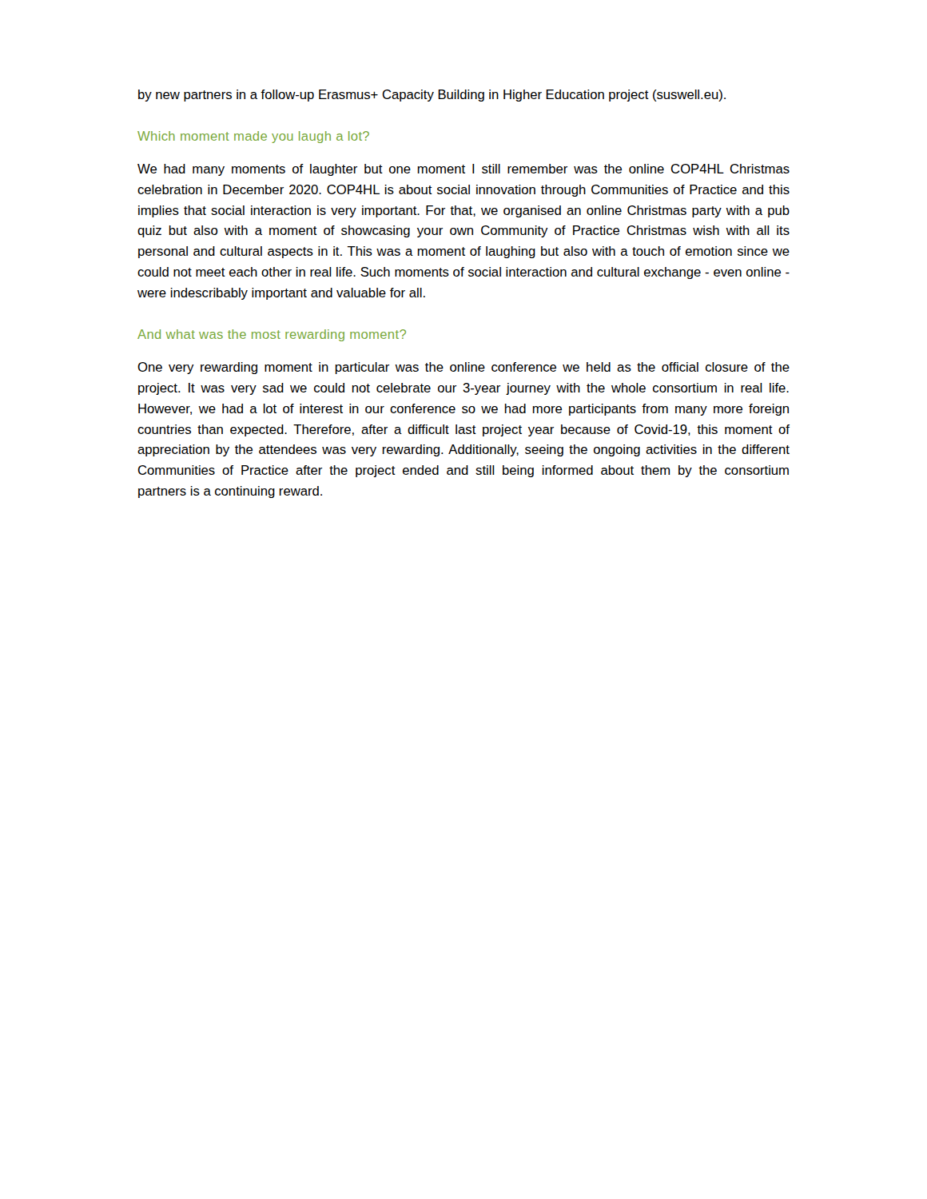by new partners in a follow-up Erasmus+ Capacity Building in Higher Education project (suswell.eu).
Which moment made you laugh a lot?
We had many moments of laughter but one moment I still remember was the online COP4HL Christmas celebration in December 2020. COP4HL is about social innovation through Communities of Practice and this implies that social interaction is very important. For that, we organised an online Christmas party with a pub quiz but also with a moment of showcasing your own Community of Practice Christmas wish with all its personal and cultural aspects in it. This was a moment of laughing but also with a touch of emotion since we could not meet each other in real life. Such moments of social interaction and cultural exchange - even online - were indescribably important and valuable for all.
And what was the most rewarding moment?
One very rewarding moment in particular was the online conference we held as the official closure of the project. It was very sad we could not celebrate our 3-year journey with the whole consortium in real life. However, we had a lot of interest in our conference so we had more participants from many more foreign countries than expected. Therefore, after a difficult last project year because of Covid-19, this moment of appreciation by the attendees was very rewarding. Additionally, seeing the ongoing activities in the different Communities of Practice after the project ended and still being informed about them by the consortium partners is a continuing reward.